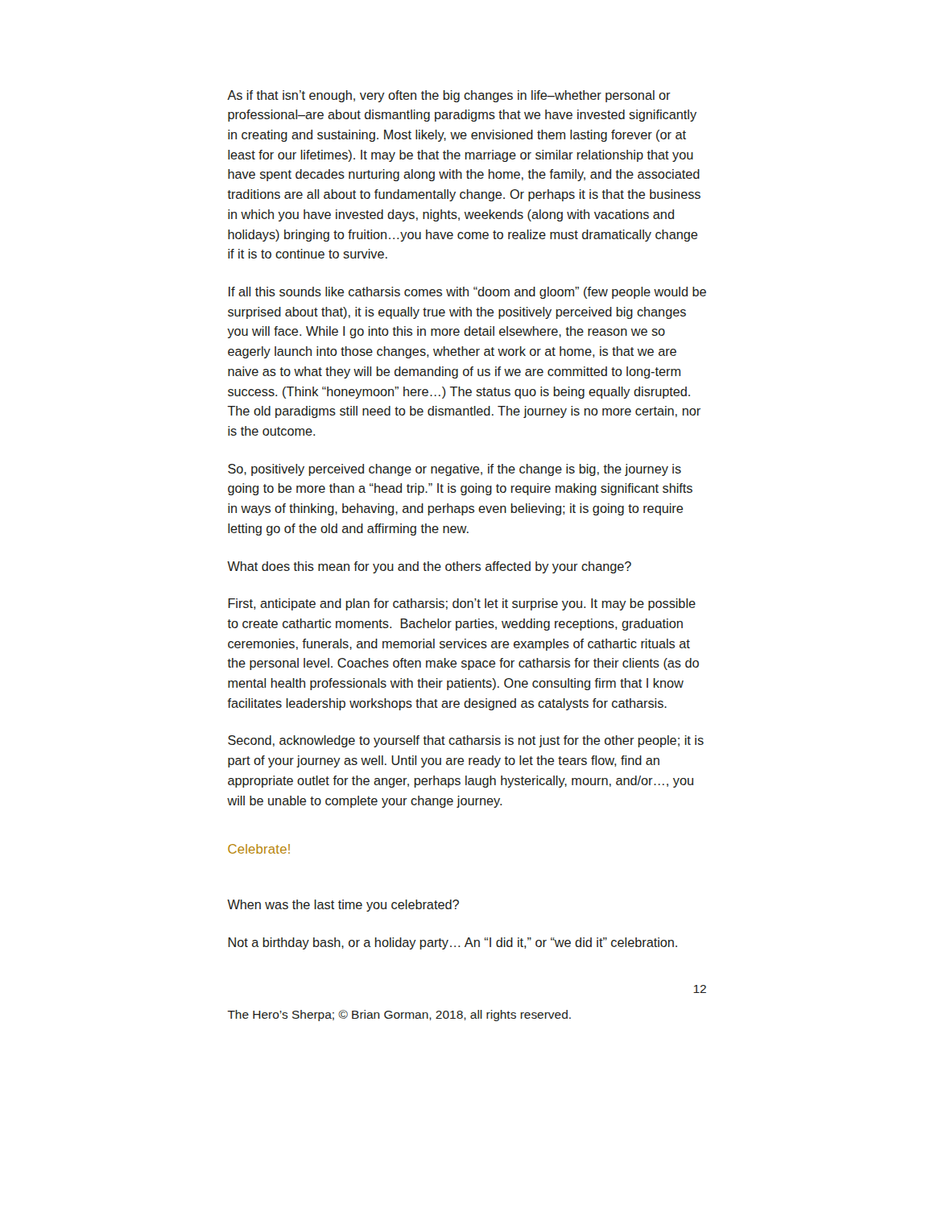As if that isn’t enough, very often the big changes in life–whether personal or professional–are about dismantling paradigms that we have invested significantly in creating and sustaining. Most likely, we envisioned them lasting forever (or at least for our lifetimes). It may be that the marriage or similar relationship that you have spent decades nurturing along with the home, the family, and the associated traditions are all about to fundamentally change. Or perhaps it is that the business in which you have invested days, nights, weekends (along with vacations and holidays) bringing to fruition…you have come to realize must dramatically change if it is to continue to survive.
If all this sounds like catharsis comes with “doom and gloom” (few people would be surprised about that), it is equally true with the positively perceived big changes you will face. While I go into this in more detail elsewhere, the reason we so eagerly launch into those changes, whether at work or at home, is that we are naive as to what they will be demanding of us if we are committed to long-term success. (Think “honeymoon” here…) The status quo is being equally disrupted. The old paradigms still need to be dismantled. The journey is no more certain, nor is the outcome.
So, positively perceived change or negative, if the change is big, the journey is going to be more than a “head trip.” It is going to require making significant shifts in ways of thinking, behaving, and perhaps even believing; it is going to require letting go of the old and affirming the new.
What does this mean for you and the others affected by your change?
First, anticipate and plan for catharsis; don’t let it surprise you. It may be possible to create cathartic moments. Bachelor parties, wedding receptions, graduation ceremonies, funerals, and memorial services are examples of cathartic rituals at the personal level. Coaches often make space for catharsis for their clients (as do mental health professionals with their patients). One consulting firm that I know facilitates leadership workshops that are designed as catalysts for catharsis.
Second, acknowledge to yourself that catharsis is not just for the other people; it is part of your journey as well. Until you are ready to let the tears flow, find an appropriate outlet for the anger, perhaps laugh hysterically, mourn, and/or…, you will be unable to complete your change journey.
Celebrate!
When was the last time you celebrated?
Not a birthday bash, or a holiday party… An “I did it,” or “we did it” celebration.
12
The Hero’s Sherpa; © Brian Gorman, 2018, all rights reserved.